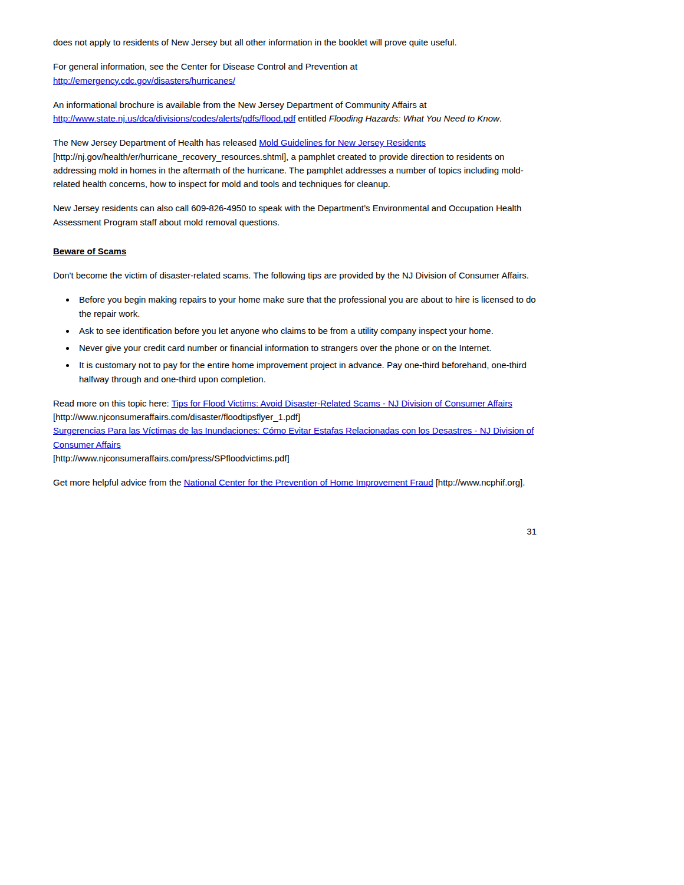does not apply to residents of New Jersey but all other information in the booklet will prove quite useful.
For general information, see the Center for Disease Control and Prevention at http://emergency.cdc.gov/disasters/hurricanes/
An informational brochure is available from the New Jersey Department of Community Affairs at http://www.state.nj.us/dca/divisions/codes/alerts/pdfs/flood.pdf entitled Flooding Hazards: What You Need to Know.
The New Jersey Department of Health has released Mold Guidelines for New Jersey Residents [http://nj.gov/health/er/hurricane_recovery_resources.shtml], a pamphlet created to provide direction to residents on addressing mold in homes in the aftermath of the hurricane. The pamphlet addresses a number of topics including mold-related health concerns, how to inspect for mold and tools and techniques for cleanup.
New Jersey residents can also call 609-826-4950 to speak with the Department’s Environmental and Occupation Health Assessment Program staff about mold removal questions.
Beware of Scams
Don't become the victim of disaster-related scams. The following tips are provided by the NJ Division of Consumer Affairs.
Before you begin making repairs to your home make sure that the professional you are about to hire is licensed to do the repair work.
Ask to see identification before you let anyone who claims to be from a utility company inspect your home.
Never give your credit card number or financial information to strangers over the phone or on the Internet.
It is customary not to pay for the entire home improvement project in advance. Pay one-third beforehand, one-third halfway through and one-third upon completion.
Read more on this topic here: Tips for Flood Victims: Avoid Disaster-Related Scams - NJ Division of Consumer Affairs
[http://www.njconsumeraffairs.com/disaster/floodtipsflyer_1.pdf]
Surgerencias Para las Víctimas de las Inundaciones: Cómo Evitar Estafas Relacionadas con los Desastres - NJ Division of Consumer Affairs
[http://www.njconsumeraffairs.com/press/SPfloodvictims.pdf]
Get more helpful advice from the National Center for the Prevention of Home Improvement Fraud [http://www.ncphif.org].
31